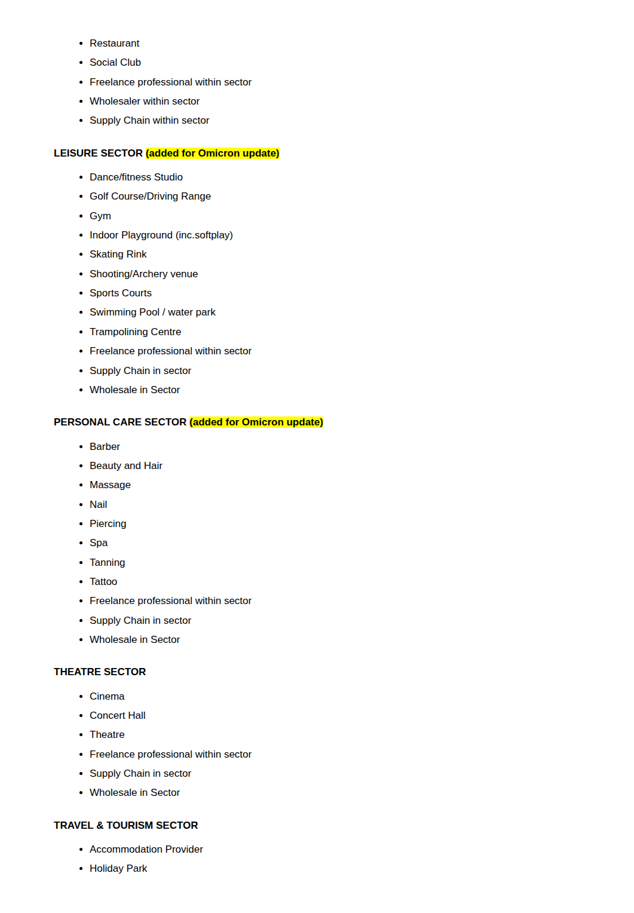Restaurant
Social Club
Freelance professional within sector
Wholesaler within sector
Supply Chain within sector
LEISURE SECTOR (added for Omicron update)
Dance/fitness Studio
Golf Course/Driving Range
Gym
Indoor Playground (inc.softplay)
Skating Rink
Shooting/Archery venue
Sports Courts
Swimming Pool / water park
Trampolining Centre
Freelance professional within sector
Supply Chain in sector
Wholesale in Sector
PERSONAL CARE SECTOR (added for Omicron update)
Barber
Beauty and Hair
Massage
Nail
Piercing
Spa
Tanning
Tattoo
Freelance professional within sector
Supply Chain in sector
Wholesale in Sector
THEATRE SECTOR
Cinema
Concert Hall
Theatre
Freelance professional within sector
Supply Chain in sector
Wholesale in Sector
TRAVEL & TOURISM SECTOR
Accommodation Provider
Holiday Park